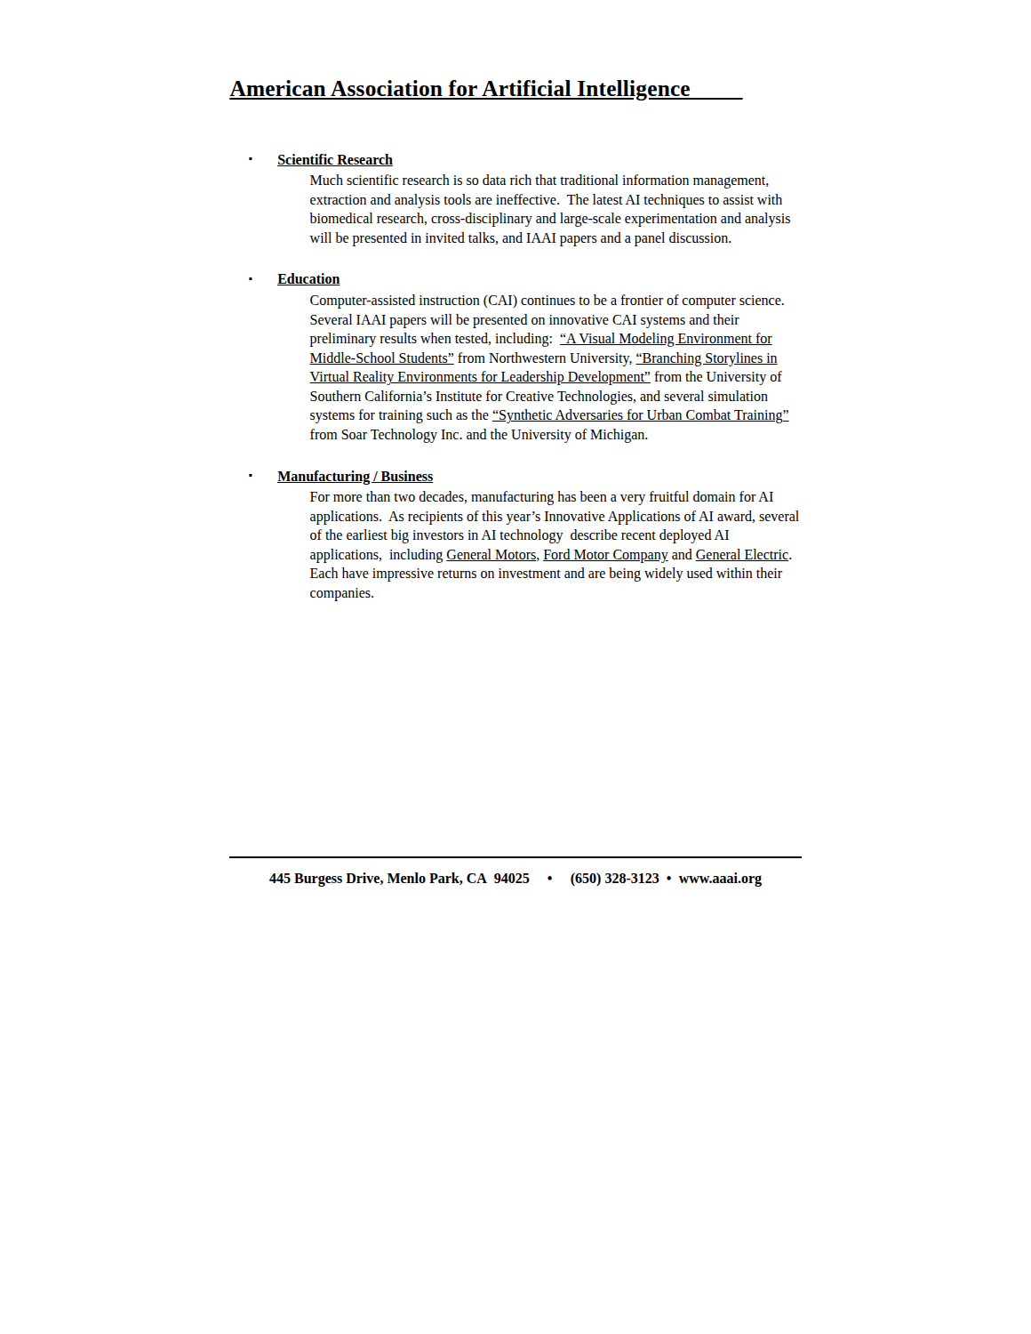American Association for Artificial Intelligence
▪ Scientific Research Much scientific research is so data rich that traditional information management, extraction and analysis tools are ineffective. The latest AI techniques to assist with biomedical research, cross-disciplinary and large-scale experimentation and analysis will be presented in invited talks, and IAAI papers and a panel discussion.
▪ Education Computer-assisted instruction (CAI) continues to be a frontier of computer science. Several IAAI papers will be presented on innovative CAI systems and their preliminary results when tested, including: “A Visual Modeling Environment for Middle-School Students” from Northwestern University, “Branching Storylines in Virtual Reality Environments for Leadership Development” from the University of Southern California’s Institute for Creative Technologies, and several simulation systems for training such as the “Synthetic Adversaries for Urban Combat Training” from Soar Technology Inc. and the University of Michigan.
▪ Manufacturing / Business For more than two decades, manufacturing has been a very fruitful domain for AI applications. As recipients of this year’s Innovative Applications of AI award, several of the earliest big investors in AI technology describe recent deployed AI applications, including General Motors, Ford Motor Company and General Electric. Each have impressive returns on investment and are being widely used within their companies.
445 Burgess Drive, Menlo Park, CA 94025 • (650) 328-3123 • www.aaai.org